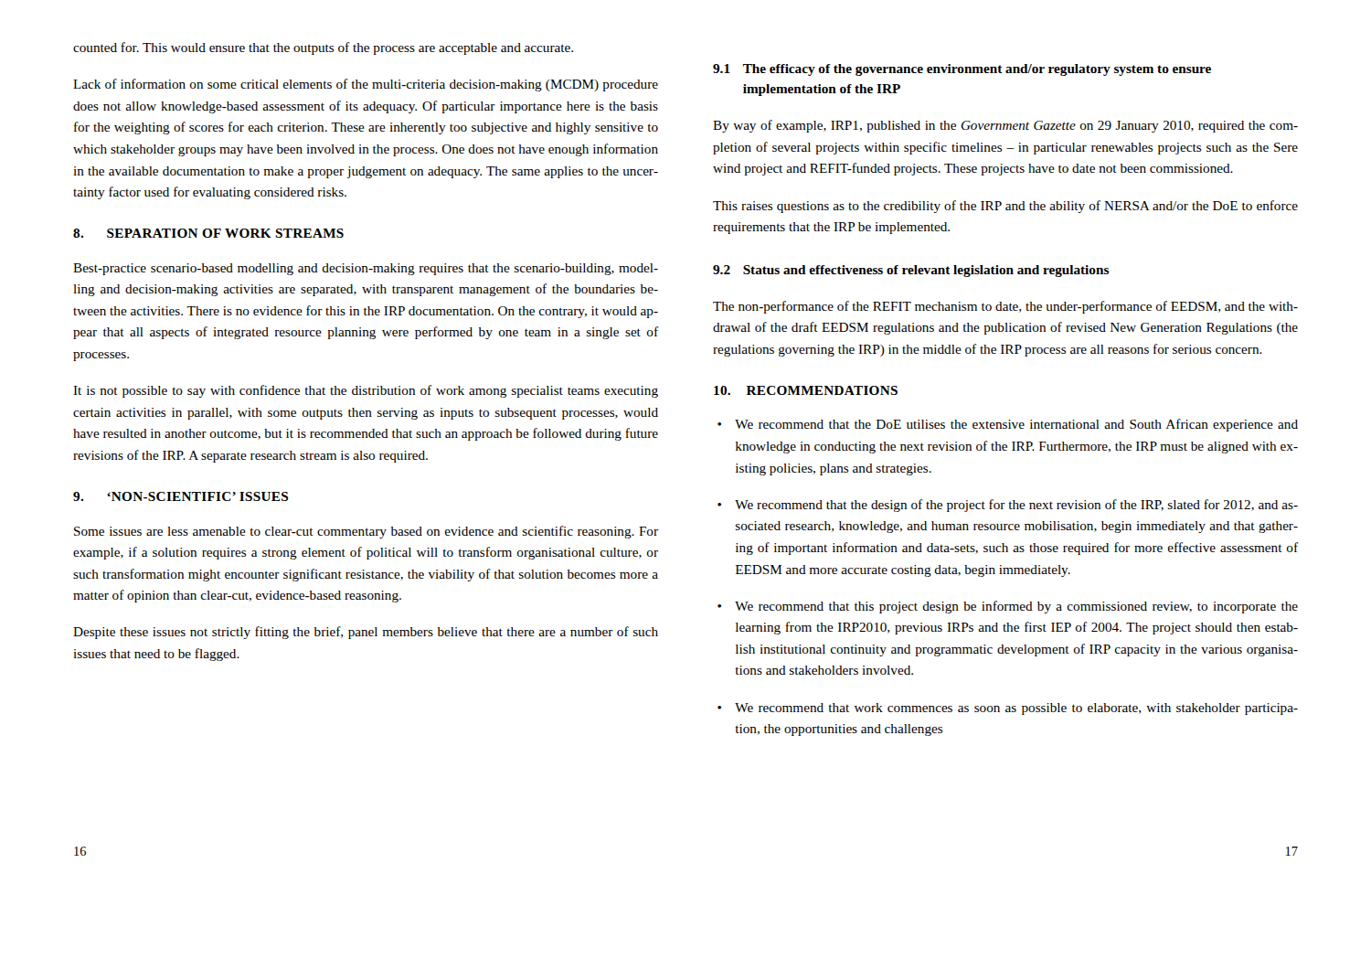counted for. This would ensure that the outputs of the process are acceptable and accurate.
Lack of information on some critical elements of the multi-criteria decision-making (MCDM) procedure does not allow knowledge-based assessment of its adequacy. Of particular importance here is the basis for the weighting of scores for each criterion. These are inherently too subjective and highly sensitive to which stakeholder groups may have been involved in the process. One does not have enough information in the available documentation to make a proper judgement on adequacy. The same applies to the uncertainty factor used for evaluating considered risks.
8. SEPARATION OF WORK STREAMS
Best-practice scenario-based modelling and decision-making requires that the scenario-building, modelling and decision-making activities are separated, with transparent management of the boundaries between the activities. There is no evidence for this in the IRP documentation. On the contrary, it would appear that all aspects of integrated resource planning were performed by one team in a single set of processes.
It is not possible to say with confidence that the distribution of work among specialist teams executing certain activities in parallel, with some outputs then serving as inputs to subsequent processes, would have resulted in another outcome, but it is recommended that such an approach be followed during future revisions of the IRP. A separate research stream is also required.
9.‘NON-SCIENTIFIC’ ISSUES
Some issues are less amenable to clear-cut commentary based on evidence and scientific reasoning. For example, if a solution requires a strong element of political will to transform organisational culture, or such transformation might encounter significant resistance, the viability of that solution becomes more a matter of opinion than clear-cut, evidence-based reasoning.
Despite these issues not strictly fitting the brief, panel members believe that there are a number of such issues that need to be flagged.
16
9.1 The efficacy of the governance environment and/or regulatory system to ensure implementation of the IRP
By way of example, IRP1, published in the Government Gazette on 29 January 2010, required the completion of several projects within specific timelines – in particular renewables projects such as the Sere wind project and REFIT-funded projects. These projects have to date not been commissioned.
This raises questions as to the credibility of the IRP and the ability of NERSA and/or the DoE to enforce requirements that the IRP be implemented.
9.2 Status and effectiveness of relevant legislation and regulations
The non-performance of the REFIT mechanism to date, the under-performance of EEDSM, and the withdrawal of the draft EEDSM regulations and the publication of revised New Generation Regulations (the regulations governing the IRP) in the middle of the IRP process are all reasons for serious concern.
10. RECOMMENDATIONS
We recommend that the DoE utilises the extensive international and South African experience and knowledge in conducting the next revision of the IRP. Furthermore, the IRP must be aligned with existing policies, plans and strategies.
We recommend that the design of the project for the next revision of the IRP, slated for 2012, and associated research, knowledge, and human resource mobilisation, begin immediately and that gathering of important information and data-sets, such as those required for more effective assessment of EEDSM and more accurate costing data, begin immediately.
We recommend that this project design be informed by a commissioned review, to incorporate the learning from the IRP2010, previous IRPs and the first IEP of 2004. The project should then establish institutional continuity and programmatic development of IRP capacity in the various organisations and stakeholders involved.
We recommend that work commences as soon as possible to elaborate, with stakeholder participation, the opportunities and challenges
17